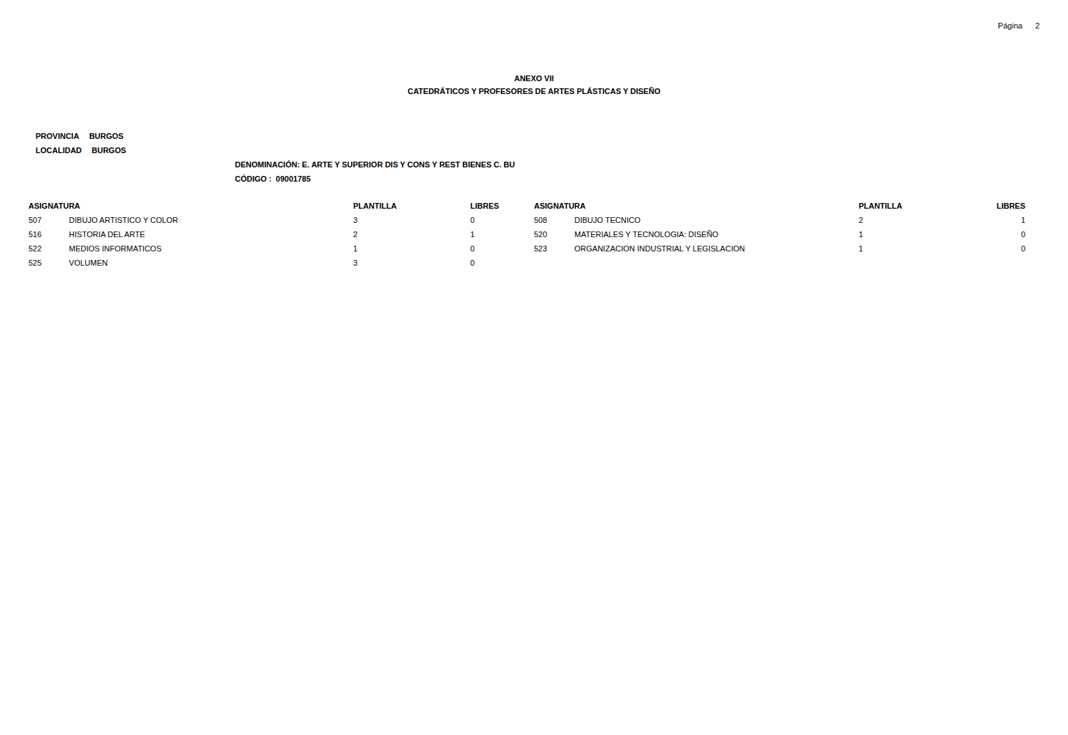Página2
ANEXO VII
CATEDRÁTICOS Y PROFESORES DE ARTES PLÁSTICAS Y DISEÑO
PROVINCIABURGOS
LOCALIDADBURGOS
DENOMINACIÓN: E. ARTE Y SUPERIOR DIS Y CONS Y REST BIENES C. BU
CÓDIGO :09001785
| ASIGNATURA | PLANTILLA | LIBRES | ASIGNATURA | PLANTILLA | LIBRES |
| --- | --- | --- | --- | --- | --- |
| 507 | DIBUJO ARTISTICO Y COLOR | 3 | 0 | 508 | DIBUJO TECNICO | 2 | 1 |
| 516 | HISTORIA DEL ARTE | 2 | 1 | 520 | MATERIALES Y TECNOLOGIA: DISEÑO | 1 | 0 |
| 522 | MEDIOS INFORMATICOS | 1 | 0 | 523 | ORGANIZACION INDUSTRIAL Y LEGISLACION | 1 | 0 |
| 525 | VOLUMEN | 3 | 0 | | | | |